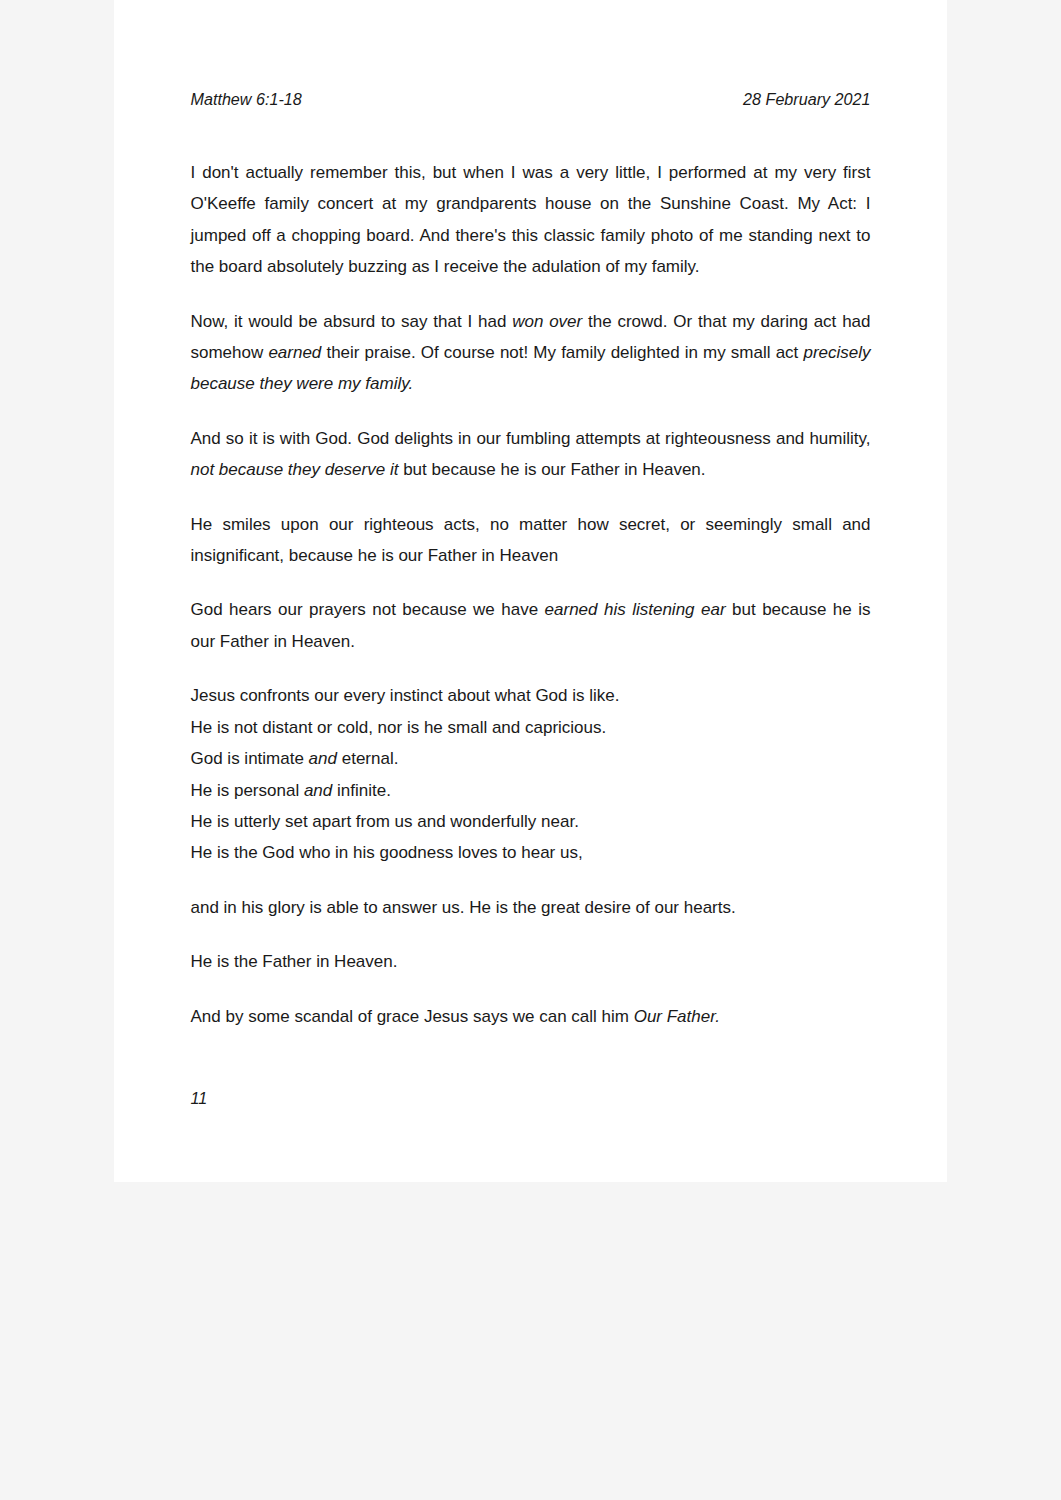Matthew 6:1-18 28 February 2021
I don't actually remember this, but when I was a very little, I performed at my very first O'Keeffe family concert at my grandparents house on the Sunshine Coast. My Act: I jumped off a chopping board. And there's this classic family photo of me standing next to the board absolutely buzzing as I receive the adulation of my family.
Now, it would be absurd to say that I had won over the crowd. Or that my daring act had somehow earned their praise. Of course not! My family delighted in my small act precisely because they were my family.
And so it is with God. God delights in our fumbling attempts at righteousness and humility, not because they deserve it but because he is our Father in Heaven.
He smiles upon our righteous acts, no matter how secret, or seemingly small and insignificant, because he is our Father in Heaven
God hears our prayers not because we have earned his listening ear but because he is our Father in Heaven.
Jesus confronts our every instinct about what God is like.
He is not distant or cold, nor is he small and capricious.
God is intimate and eternal.
He is personal and infinite.
He is utterly set apart from us and wonderfully near.
He is the God who in his goodness loves to hear us,
and in his glory is able to answer us. He is the great desire of our hearts.
He is the Father in Heaven.
And by some scandal of grace Jesus says we can call him Our Father.
11